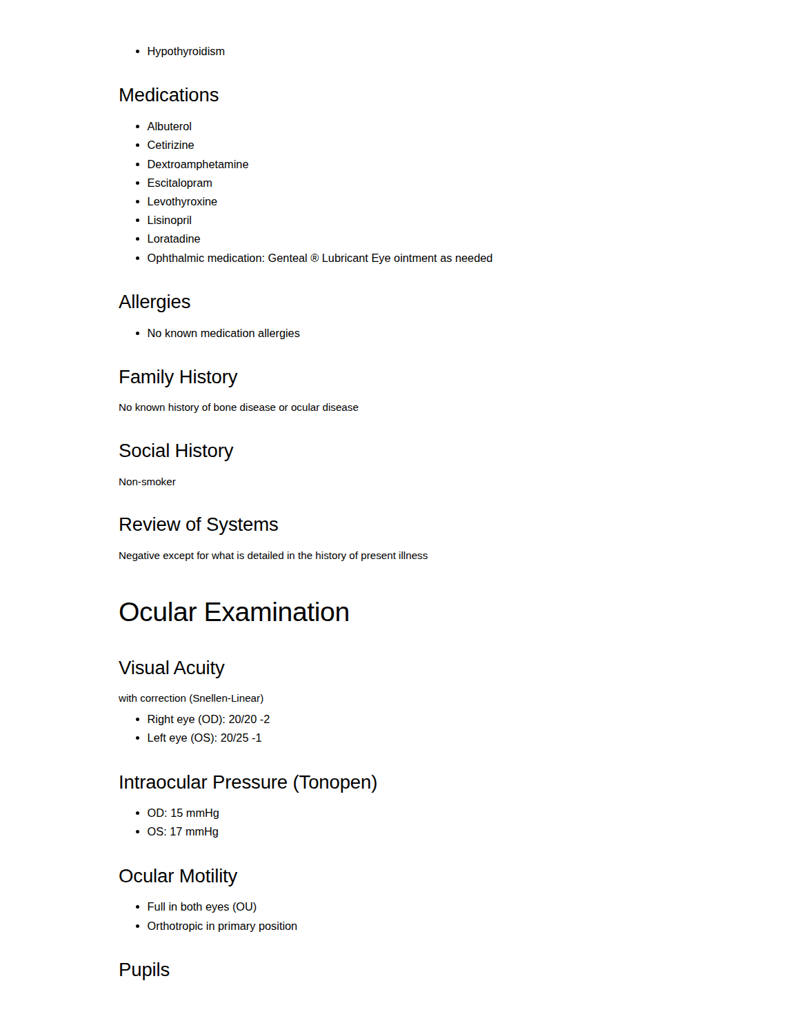Hypothyroidism
Medications
Albuterol
Cetirizine
Dextroamphetamine
Escitalopram
Levothyroxine
Lisinopril
Loratadine
Ophthalmic medication: Genteal ® Lubricant Eye ointment as needed
Allergies
No known medication allergies
Family History
No known history of bone disease or ocular disease
Social History
Non-smoker
Review of Systems
Negative except for what is detailed in the history of present illness
Ocular Examination
Visual Acuity
with correction (Snellen-Linear)
Right eye (OD): 20/20 -2
Left eye (OS): 20/25 -1
Intraocular Pressure (Tonopen)
OD: 15 mmHg
OS: 17 mmHg
Ocular Motility
Full in both eyes (OU)
Orthotropic in primary position
Pupils